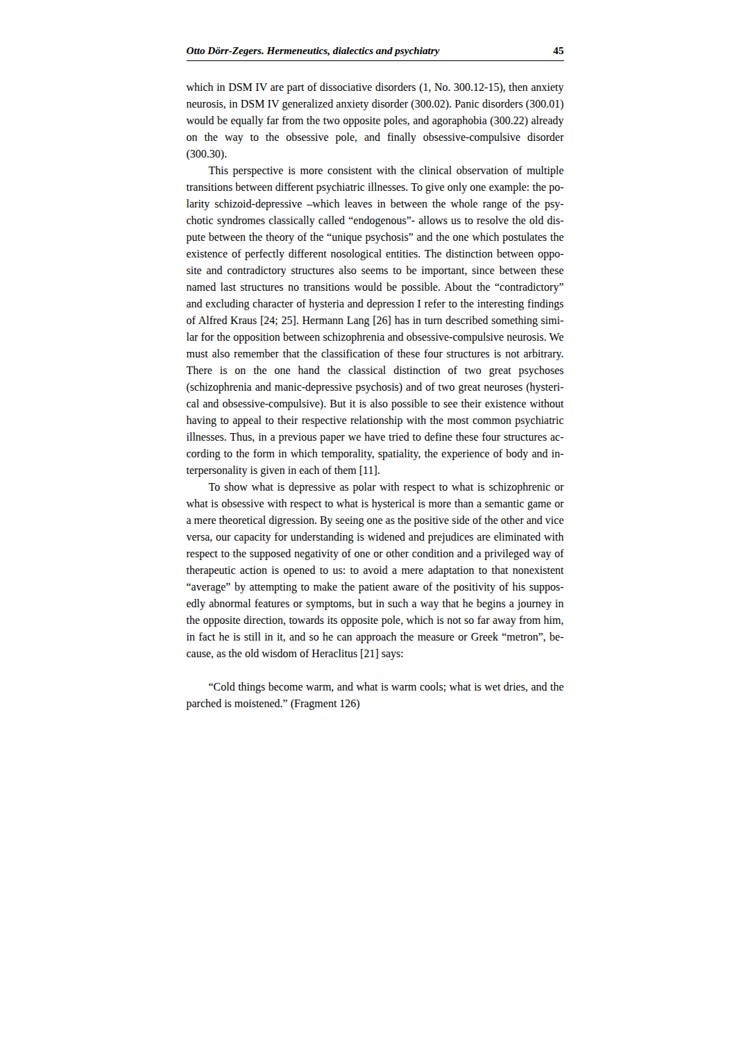Otto Dörr-Zegers. Hermeneutics, dialectics and psychiatry 45
which in DSM IV are part of dissociative disorders (1, No. 300.12-15), then anxiety neurosis, in DSM IV generalized anxiety disorder (300.02). Panic disorders (300.01) would be equally far from the two opposite poles, and agoraphobia (300.22) already on the way to the obsessive pole, and finally obsessive-compulsive disorder (300.30).
This perspective is more consistent with the clinical observation of multiple transitions between different psychiatric illnesses. To give only one example: the polarity schizoid-depressive –which leaves in between the whole range of the psychotic syndromes classically called “endogenous”- allows us to resolve the old dispute between the theory of the “unique psychosis” and the one which postulates the existence of perfectly different nosological entities. The distinction between opposite and contradictory structures also seems to be important, since between these named last structures no transitions would be possible. About the “contradictory” and excluding character of hysteria and depression I refer to the interesting findings of Alfred Kraus [24; 25]. Hermann Lang [26] has in turn described something similar for the opposition between schizophrenia and obsessive-compulsive neurosis. We must also remember that the classification of these four structures is not arbitrary. There is on the one hand the classical distinction of two great psychoses (schizophrenia and manic-depressive psychosis) and of two great neuroses (hysterical and obsessive-compulsive). But it is also possible to see their existence without having to appeal to their respective relationship with the most common psychiatric illnesses. Thus, in a previous paper we have tried to define these four structures according to the form in which temporality, spatiality, the experience of body and interpersonality is given in each of them [11].
To show what is depressive as polar with respect to what is schizophrenic or what is obsessive with respect to what is hysterical is more than a semantic game or a mere theoretical digression. By seeing one as the positive side of the other and vice versa, our capacity for understanding is widened and prejudices are eliminated with respect to the supposed negativity of one or other condition and a privileged way of therapeutic action is opened to us: to avoid a mere adaptation to that nonexistent “average” by attempting to make the patient aware of the positivity of his supposedly abnormal features or symptoms, but in such a way that he begins a journey in the opposite direction, towards its opposite pole, which is not so far away from him, in fact he is still in it, and so he can approach the measure or Greek “metron”, because, as the old wisdom of Heraclitus [21] says:
“Cold things become warm, and what is warm cools; what is wet dries, and the parched is moistened.” (Fragment 126)